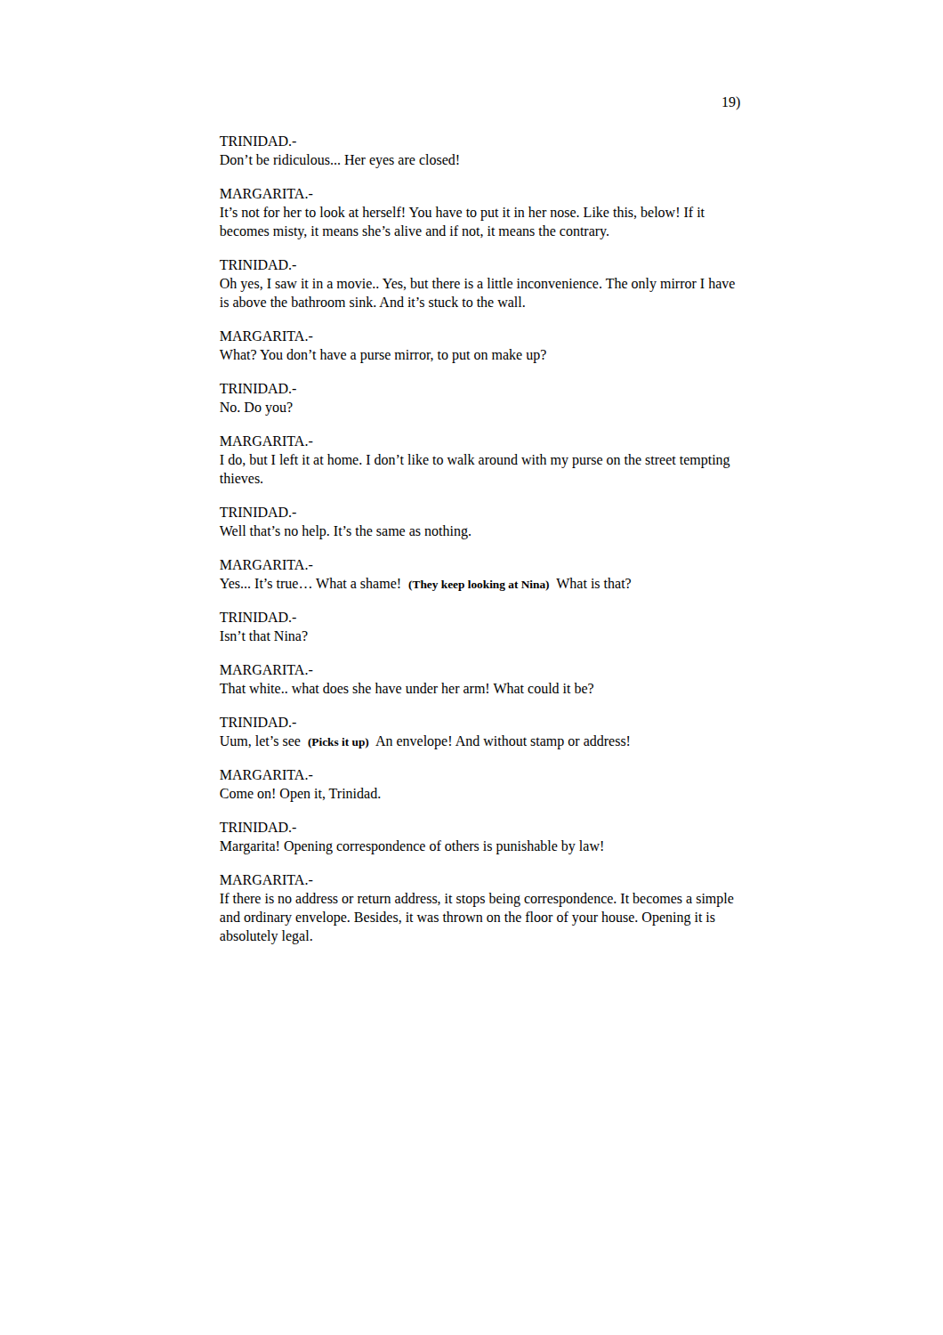19)
TRINIDAD.-
Don’t be ridiculous... Her eyes are closed!
MARGARITA.-
It’s not for her to look at herself! You have to put it in her nose. Like this, below! If it becomes misty, it means she’s alive and if not, it means the contrary.
TRINIDAD.-
Oh yes, I saw it in a movie.. Yes, but there is a little inconvenience. The only mirror I have is above the bathroom sink. And it’s stuck to the wall.
MARGARITA.-
What? You don’t have a purse mirror, to put on make up?
TRINIDAD.-
No. Do you?
MARGARITA.-
I do, but I left it at home. I don’t like to walk around with my purse on the street tempting thieves.
TRINIDAD.-
Well that’s no help. It’s the same as nothing.
MARGARITA.-
Yes... It’s true… What a shame! (They keep looking at Nina) What is that?
TRINIDAD.-
Isn’t that Nina?
MARGARITA.-
That white.. what does she have under her arm! What could it be?
TRINIDAD.-
Uum, let’s see (Picks it up) An envelope! And without stamp or address!
MARGARITA.-
Come on! Open it, Trinidad.
TRINIDAD.-
Margarita! Opening correspondence of others is punishable by law!
MARGARITA.-
If there is no address or return address, it stops being correspondence. It becomes a simple and ordinary envelope. Besides, it was thrown on the floor of your house. Opening it is absolutely legal.